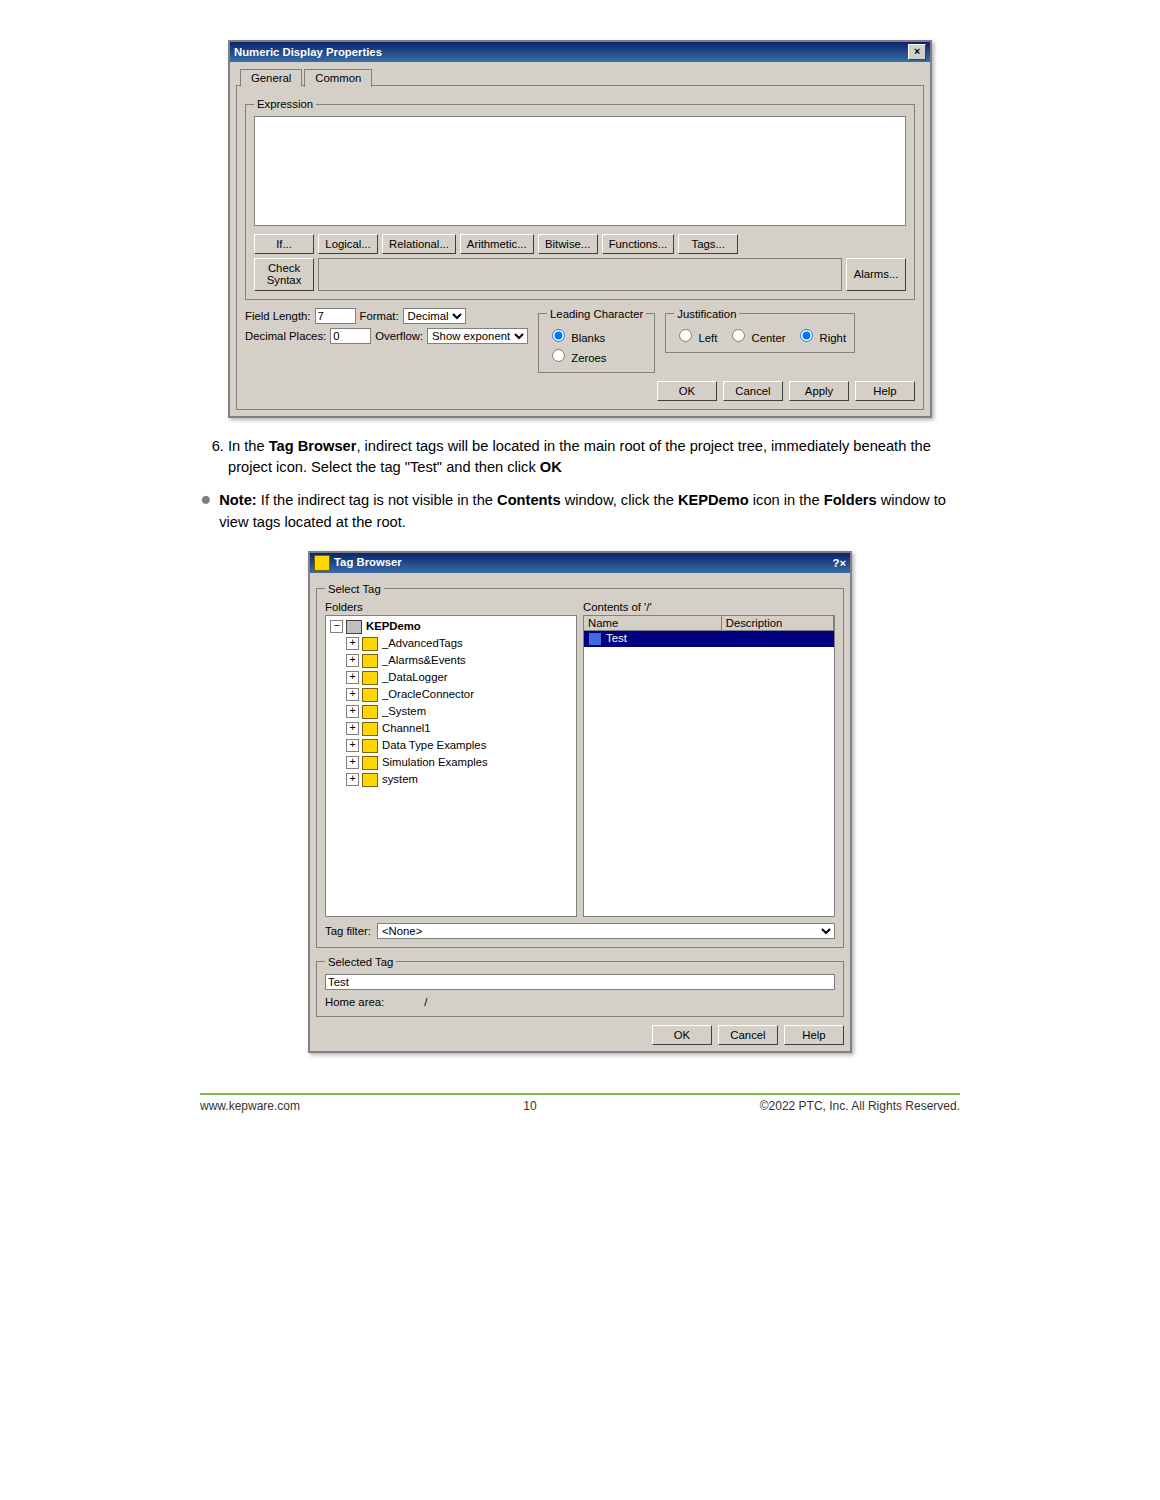Numeric Display Properties ×
General
Common
Expression
If... Logical... Relational... Arithmetic... Bitwise... Functions... Tags...
Check
Syntax
Alarms...
Field Length: Format: Decimal
Decimal Places: Overflow: Show exponent
Leading Character
Blanks Zeroes
Justification
Left Center Right
OK Cancel Apply Help
In the Tag Browser, indirect tags will be located in the main root of the project tree, immediately beneath the project icon. Select the tag "Test" and then click OK
●
Note: If the indirect tag is not visible in the Contents window, click the KEPDemo icon in the Folders window to view tags located at the root.
Tag Browser ?×
Select Tag
Folders
− KEPDemo
+ _AdvancedTags
+ _Alarms&Events
+ _DataLogger
+ _OracleConnector
+ _System
+ Channel1
+ Data Type Examples
+ Simulation Examples
+ system
Contents of '/'
| Name | Description |
| --- | --- |
| Test | |
Tag filter: <None>
Selected Tag
Home area: /
OK Cancel Help
www.kepware.com
10
©2022 PTC, Inc. All Rights Reserved.